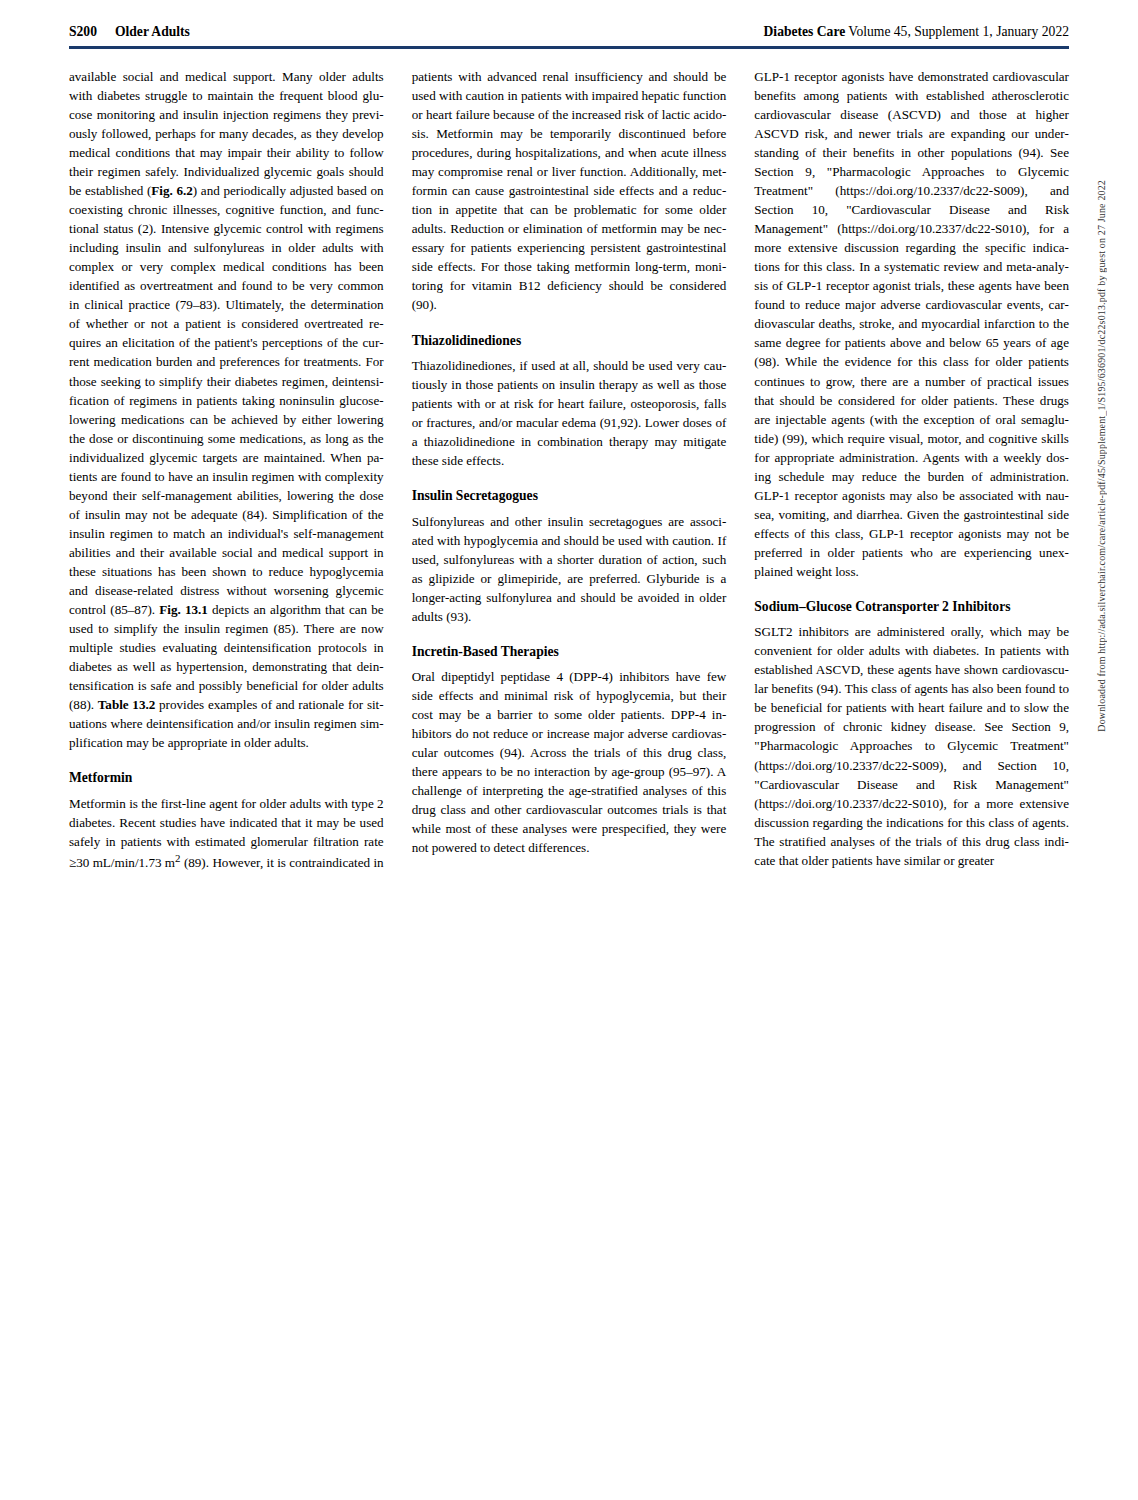S200 Older Adults
Diabetes Care Volume 45, Supplement 1, January 2022
Downloaded from http://ada.silverchair.com/care/article-pdf/45/Supplement_1/S195/636901/dc22s013.pdf by guest on 27 June 2022
available social and medical support. Many older adults with diabetes struggle to maintain the frequent blood glucose monitoring and insulin injection regimens they previously followed, perhaps for many decades, as they develop medical conditions that may impair their ability to follow their regimen safely. Individualized glycemic goals should be established (Fig. 6.2) and periodically adjusted based on coexisting chronic illnesses, cognitive function, and functional status (2). Intensive glycemic control with regimens including insulin and sulfonylureas in older adults with complex or very complex medical conditions has been identified as overtreatment and found to be very common in clinical practice (79–83). Ultimately, the determination of whether or not a patient is considered overtreated requires an elicitation of the patient's perceptions of the current medication burden and preferences for treatments. For those seeking to simplify their diabetes regimen, deintensification of regimens in patients taking noninsulin glucose-lowering medications can be achieved by either lowering the dose or discontinuing some medications, as long as the individualized glycemic targets are maintained. When patients are found to have an insulin regimen with complexity beyond their self-management abilities, lowering the dose of insulin may not be adequate (84). Simplification of the insulin regimen to match an individual's self-management abilities and their available social and medical support in these situations has been shown to reduce hypoglycemia and disease-related distress without worsening glycemic control (85–87). Fig. 13.1 depicts an algorithm that can be used to simplify the insulin regimen (85). There are now multiple studies evaluating deintensification protocols in diabetes as well as hypertension, demonstrating that deintensification is safe and possibly beneficial for older adults (88). Table 13.2 provides examples of and rationale for situations where deintensification and/or insulin regimen simplification may be appropriate in older adults.
Metformin
Metformin is the first-line agent for older adults with type 2 diabetes. Recent studies have indicated that it may be used safely in patients with estimated glomerular filtration rate ≥30 mL/min/1.73 m2 (89). However, it is contraindicated in patients with advanced renal insufficiency and should be used with caution in patients with impaired hepatic function or heart failure because of the increased risk of lactic acidosis. Metformin may be temporarily discontinued before procedures, during hospitalizations, and when acute illness may compromise renal or liver function. Additionally, metformin can cause gastrointestinal side effects and a reduction in appetite that can be problematic for some older adults. Reduction or elimination of metformin may be necessary for patients experiencing persistent gastrointestinal side effects. For those taking metformin long-term, monitoring for vitamin B12 deficiency should be considered (90).
Thiazolidinediones
Thiazolidinediones, if used at all, should be used very cautiously in those patients on insulin therapy as well as those patients with or at risk for heart failure, osteoporosis, falls or fractures, and/or macular edema (91,92). Lower doses of a thiazolidinedione in combination therapy may mitigate these side effects.
Insulin Secretagogues
Sulfonylureas and other insulin secretagogues are associated with hypoglycemia and should be used with caution. If used, sulfonylureas with a shorter duration of action, such as glipizide or glimepiride, are preferred. Glyburide is a longer-acting sulfonylurea and should be avoided in older adults (93).
Incretin-Based Therapies
Oral dipeptidyl peptidase 4 (DPP-4) inhibitors have few side effects and minimal risk of hypoglycemia, but their cost may be a barrier to some older patients. DPP-4 inhibitors do not reduce or increase major adverse cardiovascular outcomes (94). Across the trials of this drug class, there appears to be no interaction by age-group (95–97). A challenge of interpreting the age-stratified analyses of this drug class and other cardiovascular outcomes trials is that while most of these analyses were prespecified, they were not powered to detect differences.
GLP-1 receptor agonists have demonstrated cardiovascular benefits among patients with established atherosclerotic cardiovascular disease (ASCVD) and those at higher ASCVD risk, and newer trials are expanding our understanding of their benefits in other populations (94). See Section 9, "Pharmacologic Approaches to Glycemic Treatment" (https://doi.org/10.2337/dc22-S009), and Section 10, "Cardiovascular Disease and Risk Management" (https://doi.org/10.2337/dc22-S010), for a more extensive discussion regarding the specific indications for this class. In a systematic review and meta-analysis of GLP-1 receptor agonist trials, these agents have been found to reduce major adverse cardiovascular events, cardiovascular deaths, stroke, and myocardial infarction to the same degree for patients above and below 65 years of age (98). While the evidence for this class for older patients continues to grow, there are a number of practical issues that should be considered for older patients. These drugs are injectable agents (with the exception of oral semaglutide) (99), which require visual, motor, and cognitive skills for appropriate administration. Agents with a weekly dosing schedule may reduce the burden of administration. GLP-1 receptor agonists may also be associated with nausea, vomiting, and diarrhea. Given the gastrointestinal side effects of this class, GLP-1 receptor agonists may not be preferred in older patients who are experiencing unexplained weight loss.
Sodium–Glucose Cotransporter 2 Inhibitors
SGLT2 inhibitors are administered orally, which may be convenient for older adults with diabetes. In patients with established ASCVD, these agents have shown cardiovascular benefits (94). This class of agents has also been found to be beneficial for patients with heart failure and to slow the progression of chronic kidney disease. See Section 9, "Pharmacologic Approaches to Glycemic Treatment" (https://doi.org/10.2337/dc22-S009), and Section 10, "Cardiovascular Disease and Risk Management" (https://doi.org/10.2337/dc22-S010), for a more extensive discussion regarding the indications for this class of agents. The stratified analyses of the trials of this drug class indicate that older patients have similar or greater